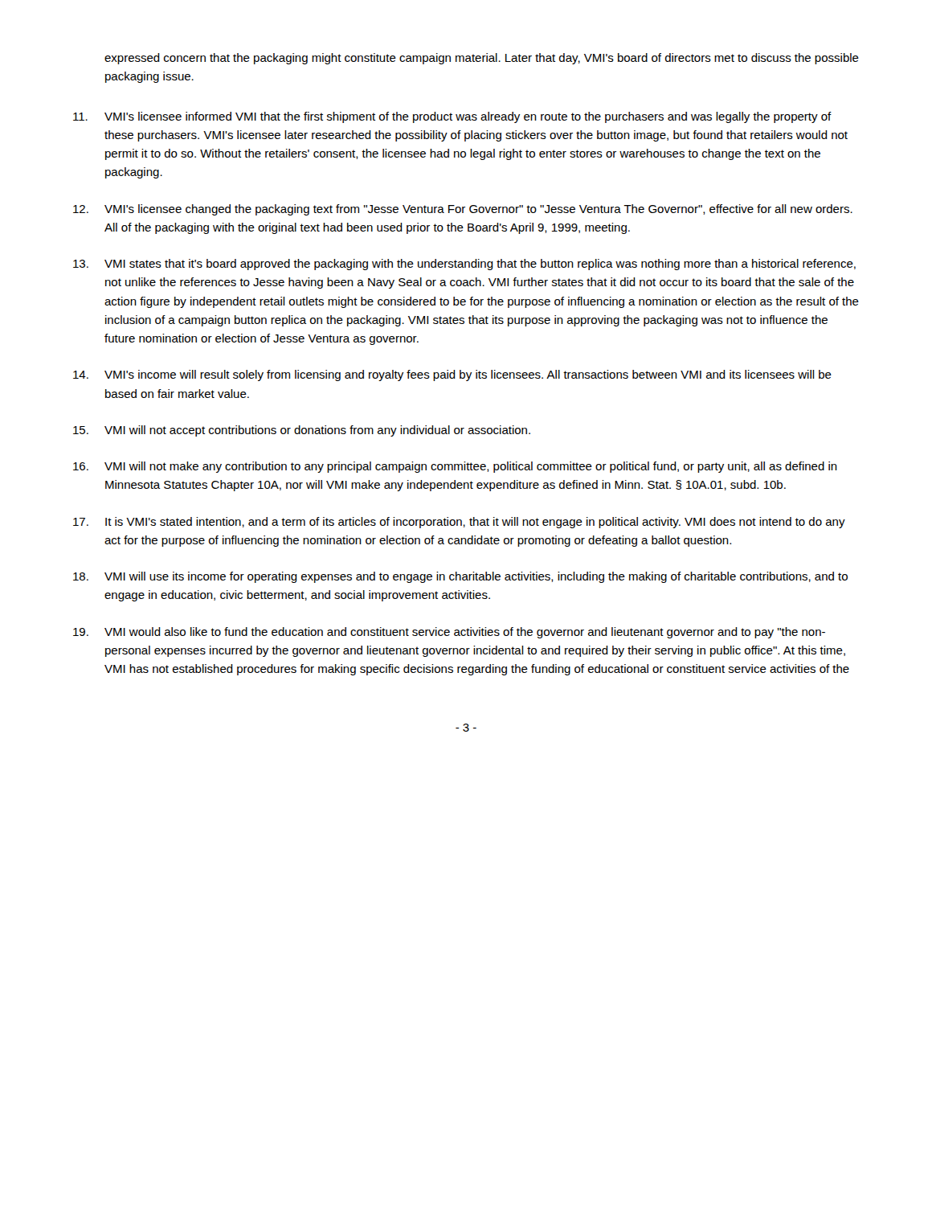expressed concern that the packaging might constitute campaign material. Later that day, VMI's board of directors met to discuss the possible packaging issue.
11. VMI's licensee informed VMI that the first shipment of the product was already en route to the purchasers and was legally the property of these purchasers. VMI's licensee later researched the possibility of placing stickers over the button image, but found that retailers would not permit it to do so. Without the retailers' consent, the licensee had no legal right to enter stores or warehouses to change the text on the packaging.
12. VMI's licensee changed the packaging text from "Jesse Ventura For Governor" to "Jesse Ventura The Governor", effective for all new orders. All of the packaging with the original text had been used prior to the Board's April 9, 1999, meeting.
13. VMI states that it's board approved the packaging with the understanding that the button replica was nothing more than a historical reference, not unlike the references to Jesse having been a Navy Seal or a coach. VMI further states that it did not occur to its board that the sale of the action figure by independent retail outlets might be considered to be for the purpose of influencing a nomination or election as the result of the inclusion of a campaign button replica on the packaging. VMI states that its purpose in approving the packaging was not to influence the future nomination or election of Jesse Ventura as governor.
14. VMI's income will result solely from licensing and royalty fees paid by its licensees. All transactions between VMI and its licensees will be based on fair market value.
15. VMI will not accept contributions or donations from any individual or association.
16. VMI will not make any contribution to any principal campaign committee, political committee or political fund, or party unit, all as defined in Minnesota Statutes Chapter 10A, nor will VMI make any independent expenditure as defined in Minn. Stat. § 10A.01, subd. 10b.
17. It is VMI's stated intention, and a term of its articles of incorporation, that it will not engage in political activity. VMI does not intend to do any act for the purpose of influencing the nomination or election of a candidate or promoting or defeating a ballot question.
18. VMI will use its income for operating expenses and to engage in charitable activities, including the making of charitable contributions, and to engage in education, civic betterment, and social improvement activities.
19. VMI would also like to fund the education and constituent service activities of the governor and lieutenant governor and to pay "the non-personal expenses incurred by the governor and lieutenant governor incidental to and required by their serving in public office". At this time, VMI has not established procedures for making specific decisions regarding the funding of educational or constituent service activities of the
- 3 -